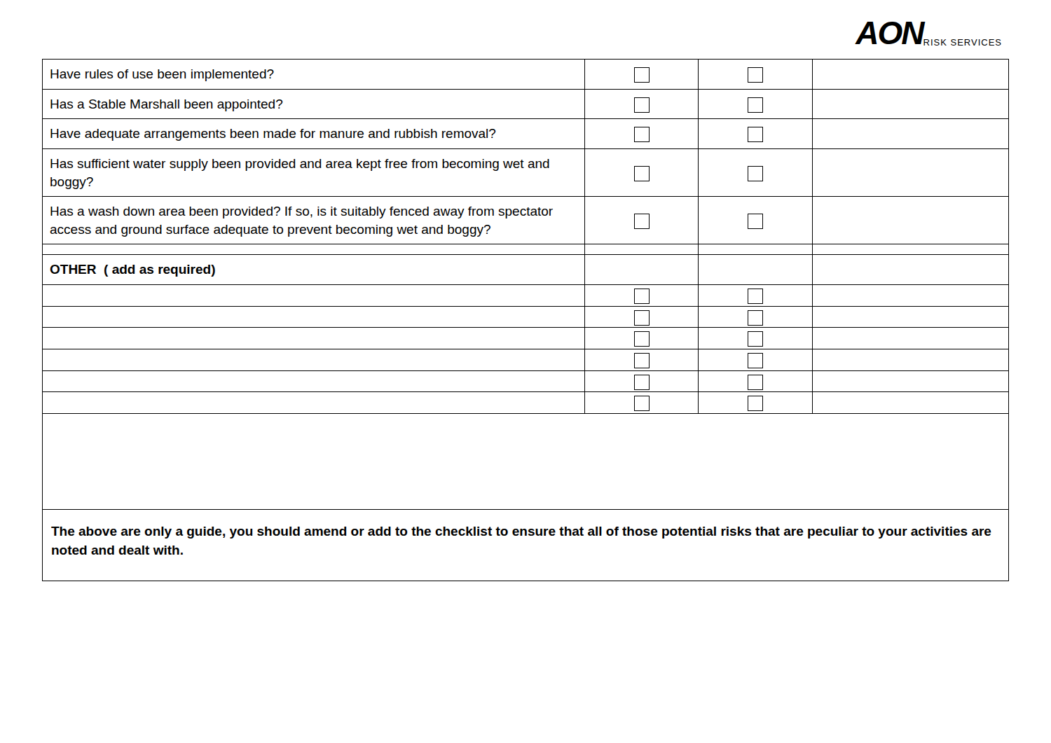AON RISK SERVICES
| Have rules of use been implemented? | | | |
| Has a Stable Marshall been appointed? | | | |
| Have adequate arrangements been made for manure and rubbish removal? | | | |
| Has sufficient water supply been provided and area kept free from becoming wet and boggy? | | | |
| Has a wash down area been provided? If so, is it suitably fenced away from spectator access and ground surface adequate to prevent becoming wet and boggy? | | | |
| OTHER ( add as required) | | | |
| The above are only a guide, you should amend or add to the checklist to ensure that all of those potential risks that are peculiar to your activities are noted and dealt with. |